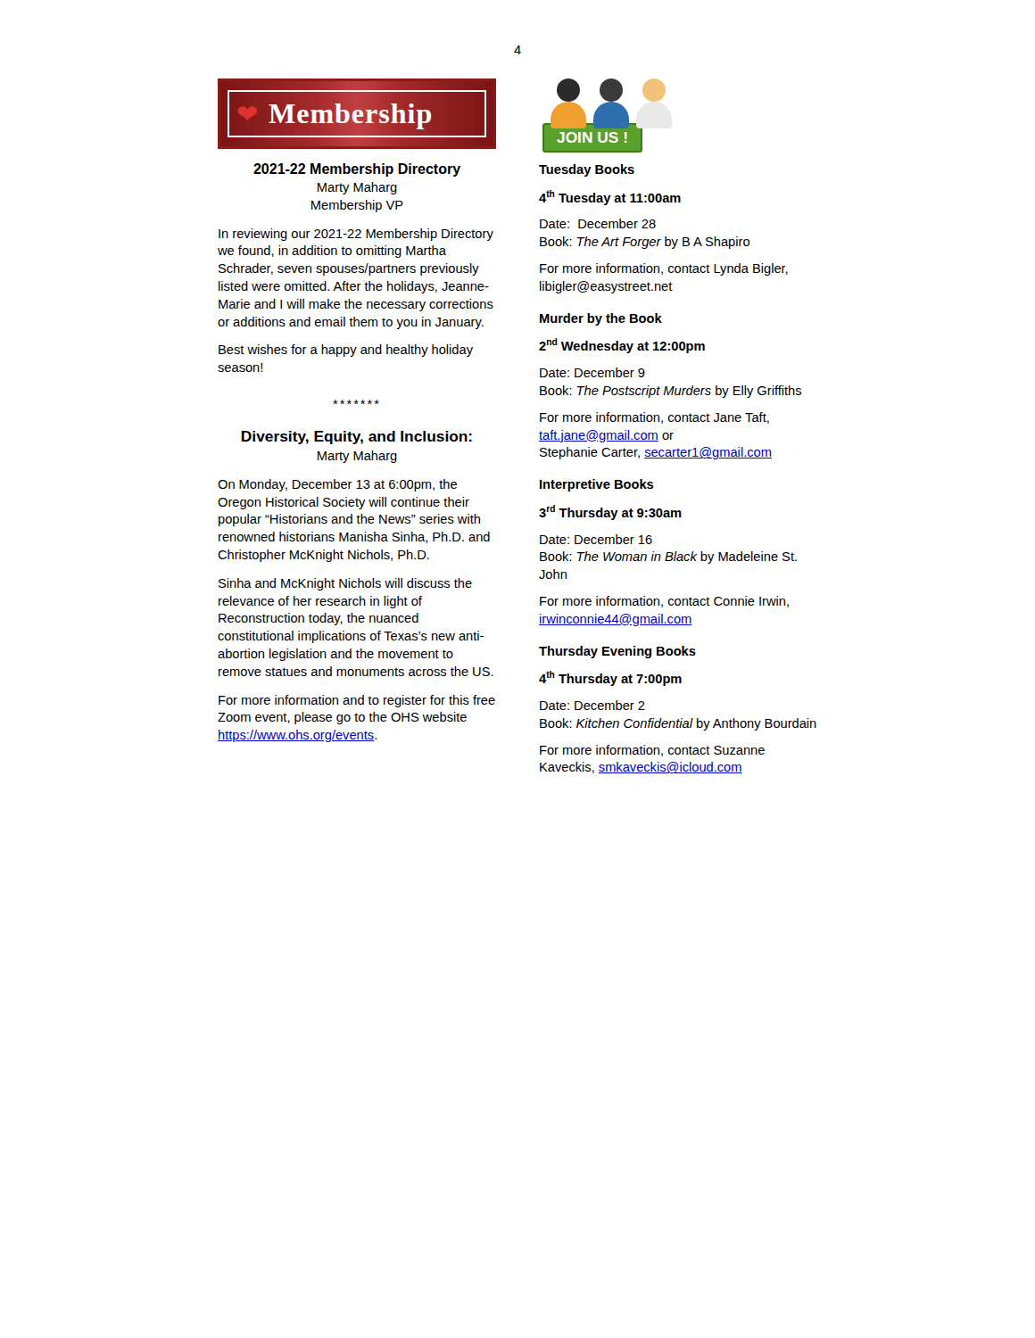4
❤ Membership
2021-22 Membership Directory
Marty Maharg
Membership VP
In reviewing our 2021-22 Membership Directory we found, in addition to omitting Martha Schrader, seven spouses/partners previously listed were omitted. After the holidays, Jeanne-Marie and I will make the necessary corrections or additions and email them to you in January.
Best wishes for a happy and healthy holiday season!
*******
Diversity, Equity, and Inclusion:
Marty Maharg
On Monday, December 13 at 6:00pm, the Oregon Historical Society will continue their popular “Historians and the News” series with renowned historians Manisha Sinha, Ph.D. and Christopher McKnight Nichols, Ph.D.
Sinha and McKnight Nichols will discuss the relevance of her research in light of Reconstruction today, the nuanced constitutional implications of Texas’s new anti-abortion legislation and the movement to remove statues and monuments across the US.
For more information and to register for this free Zoom event, please go to the OHS website https://www.ohs.org/events.
JOIN US !
Tuesday Books
4th Tuesday at 11:00am
Date: December 28
Book: The Art Forger by B A Shapiro
For more information, contact Lynda Bigler, libigler@easystreet.net
Murder by the Book
2nd Wednesday at 12:00pm
Date: December 9
Book: The Postscript Murders by Elly Griffiths
For more information, contact Jane Taft, taft.jane@gmail.com or
Stephanie Carter, secarter1@gmail.com
Interpretive Books
3rd Thursday at 9:30am
Date: December 16
Book: The Woman in Black by Madeleine St. John
For more information, contact Connie Irwin, irwinconnie44@gmail.com
Thursday Evening Books
4th Thursday at 7:00pm
Date: December 2
Book: Kitchen Confidential by Anthony Bourdain
For more information, contact Suzanne Kaveckis, smkaveckis@icloud.com